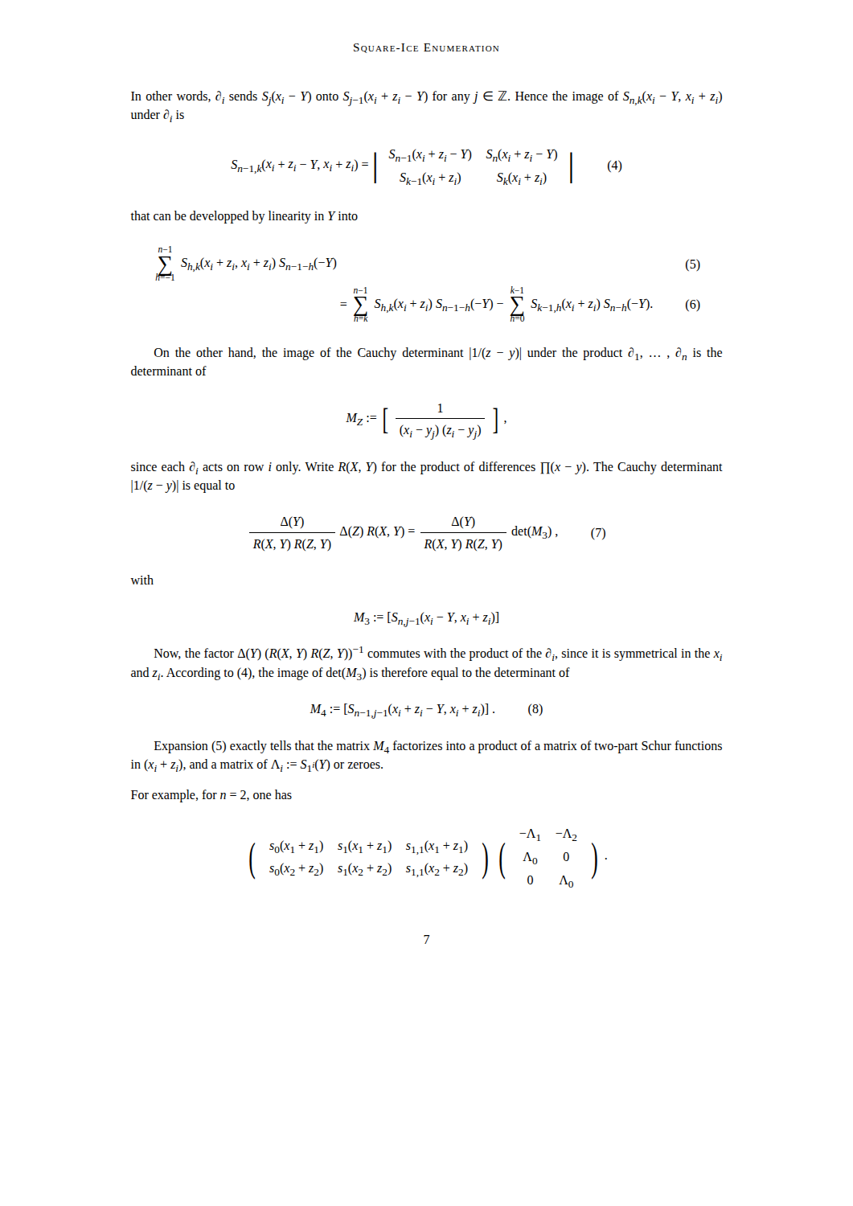Square-Ice Enumeration
In other words, ∂i sends Sj(xi − Y) onto Sj−1(xi + zi − Y) for any j ∈ ℤ. Hence the image of Sn,k(xi − Y, xi + zi) under ∂i is
Sn−1,k(xi + zi − Y, xi + zi) = |
| S n −1 ( x i + z i − Y ) | S n ( x i + z i − Y ) |
| S k −1 ( x i + z i ) | S k ( x i + z i ) |
|
(4)
that can be developped by linearity in Y into
| n −1 ∑ h =−1 S h , k ( x i + z i , x i + z i ) S n −1− h (− Y ) | | | (5) |
| | = | n −1 ∑ h = k S h , k ( x i + z i ) S n −1− h (− Y ) − k −1 ∑ h =0 S k −1, h ( x i + z i ) S n − h (− Y ). | (6) |
On the other hand, the image of the Cauchy determinant |1/(z − y)| under the product ∂1, … , ∂n is the determinant of
MZ := [ 1 (xi − yj) (zi − yj) ] ,
since each ∂i acts on row i only. Write R(X, Y) for the product of differences ∏(x − y). The Cauchy determinant |1/(z − y)| is equal to
Δ(Y) R(X, Y) R(Z, Y) Δ(Z) R(X, Y) = Δ(Y) R(X, Y) R(Z, Y) det(M3) ,
(7)
with
M3 := [Sn,j−1(xi − Y, xi + zi)]
Now, the factor Δ(Y) (R(X, Y) R(Z, Y))−1 commutes with the product of the ∂i, since it is symmetrical in the xi and zi. According to (4), the image of det(M3) is therefore equal to the determinant of
M4 := [Sn−1,j−1(xi + zi − Y, xi + zi)] .
(8)
Expansion (5) exactly tells that the matrix M4 factorizes into a product of a matrix of two-part Schur functions in (xi + zi), and a matrix of Λi := S1i(Y) or zeroes.
For example, for n = 2, one has
(
| s 0 ( x 1 + z 1 ) | s 1 ( x 1 + z 1 ) | s 1,1 ( x 1 + z 1 ) |
| s 0 ( x 2 + z 2 ) | s 1 ( x 2 + z 2 ) | s 1,1 ( x 2 + z 2 ) |
) (
| −Λ 1 | −Λ 2 |
| Λ 0 | 0 |
| 0 | Λ 0 |
) .
7